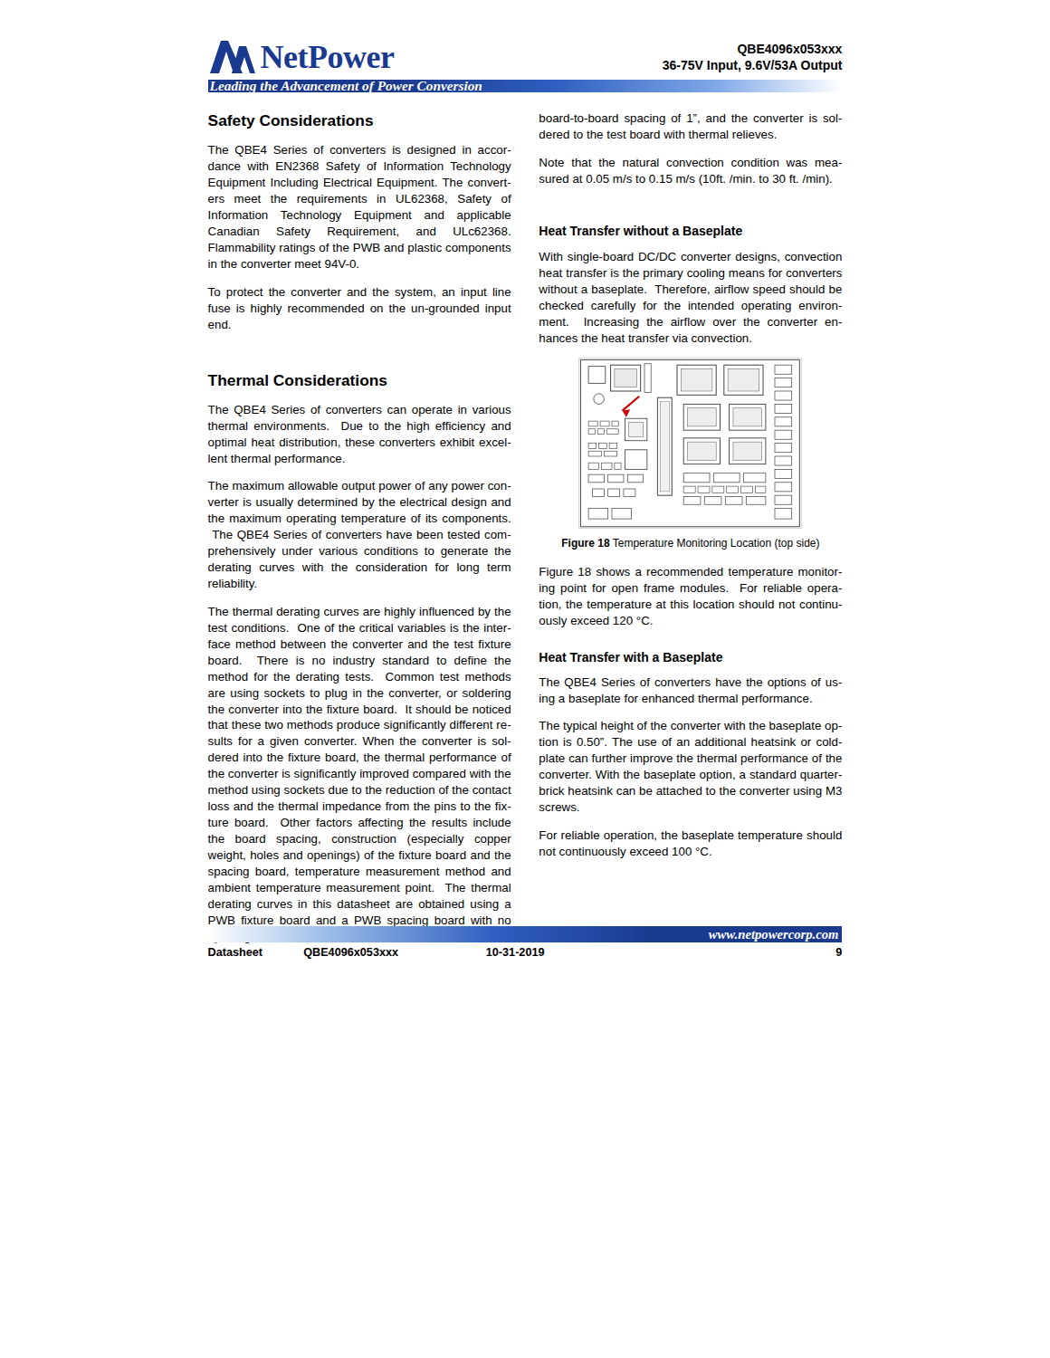Net Power
QBE4096x053xxx
36-75V Input, 9.6V/53A Output
Leading the Advancement of Power Conversion
Safety Considerations
The QBE4 Series of converters is designed in accordance with EN2368 Safety of Information Technology Equipment Including Electrical Equipment. The converters meet the requirements in UL62368, Safety of Information Technology Equipment and applicable Canadian Safety Requirement, and ULc62368. Flammability ratings of the PWB and plastic components in the converter meet 94V-0.
To protect the converter and the system, an input line fuse is highly recommended on the un-grounded input end.
Thermal Considerations
The QBE4 Series of converters can operate in various thermal environments. Due to the high efficiency and optimal heat distribution, these converters exhibit excellent thermal performance.
The maximum allowable output power of any power converter is usually determined by the electrical design and the maximum operating temperature of its components. The QBE4 Series of converters have been tested comprehensively under various conditions to generate the derating curves with the consideration for long term reliability.
The thermal derating curves are highly influenced by the test conditions. One of the critical variables is the interface method between the converter and the test fixture board. There is no industry standard to define the method for the derating tests. Common test methods are using sockets to plug in the converter, or soldering the converter into the fixture board. It should be noticed that these two methods produce significantly different results for a given converter. When the converter is soldered into the fixture board, the thermal performance of the converter is significantly improved compared with the method using sockets due to the reduction of the contact loss and the thermal impedance from the pins to the fixture board. Other factors affecting the results include the board spacing, construction (especially copper weight, holes and openings) of the fixture board and the spacing board, temperature measurement method and ambient temperature measurement point. The thermal derating curves in this datasheet are obtained using a PWB fixture board and a PWB spacing board with no opening, a
board-to-board spacing of 1”, and the converter is soldered to the test board with thermal relieves.
Note that the natural convection condition was measured at 0.05 m/s to 0.15 m/s (10ft. /min. to 30 ft. /min).
Heat Transfer without a Baseplate
With single-board DC/DC converter designs, convection heat transfer is the primary cooling means for converters without a baseplate. Therefore, airflow speed should be checked carefully for the intended operating environment. Increasing the airflow over the converter enhances the heat transfer via convection.
Figure 18 Temperature Monitoring Location (top side)
Figure 18 shows a recommended temperature monitoring point for open frame modules. For reliable operation, the temperature at this location should not continuously exceed 120 °C.
Heat Transfer with a Baseplate
The QBE4 Series of converters have the options of using a baseplate for enhanced thermal performance.
The typical height of the converter with the baseplate option is 0.50”. The use of an additional heatsink or cold-plate can further improve the thermal performance of the converter. With the baseplate option, a standard quarter-brick heatsink can be attached to the converter using M3 screws.
For reliable operation, the baseplate temperature should not continuously exceed 100 °C.
www.netpowercorp.com
Datasheet
QBE4096x053xxx
10-31-2019
9